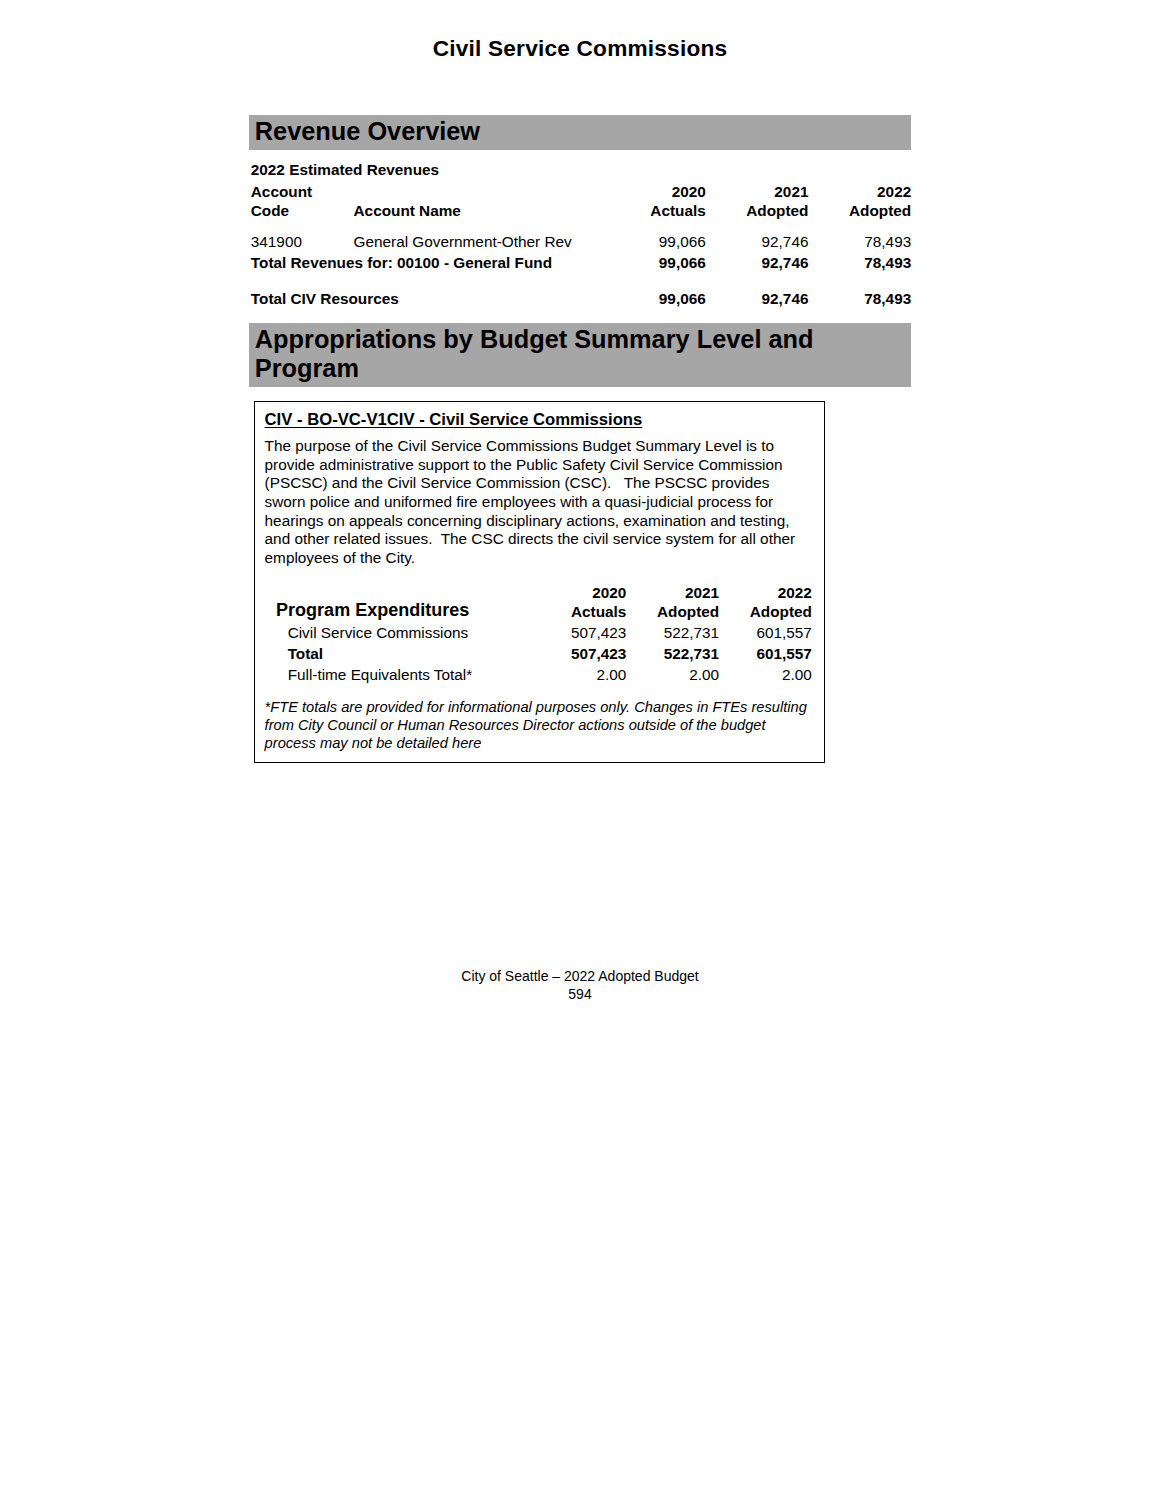Civil Service Commissions
Revenue Overview
2022 Estimated Revenues
| Account Code | Account Name | 2020 Actuals | 2021 Adopted | 2022 Adopted |
| --- | --- | --- | --- | --- |
| 341900 | General Government-Other Rev | 99,066 | 92,746 | 78,493 |
| Total Revenues for: 00100 - General Fund | 99,066 | 92,746 | 78,493 |
| Total CIV Resources | 99,066 | 92,746 | 78,493 |
Appropriations by Budget Summary Level and Program
CIV - BO-VC-V1CIV - Civil Service Commissions
The purpose of the Civil Service Commissions Budget Summary Level is to provide administrative support to the Public Safety Civil Service Commission (PSCSC) and the Civil Service Commission (CSC). The PSCSC provides sworn police and uniformed fire employees with a quasi-judicial process for hearings on appeals concerning disciplinary actions, examination and testing, and other related issues. The CSC directs the civil service system for all other employees of the City.
| Program Expenditures | 2020 Actuals | 2021 Adopted | 2022 Adopted |
| Civil Service Commissions | 507,423 | 522,731 | 601,557 |
| Total | 507,423 | 522,731 | 601,557 |
| Full-time Equivalents Total* | 2.00 | 2.00 | 2.00 |
*FTE totals are provided for informational purposes only. Changes in FTEs resulting from City Council or Human Resources Director actions outside of the budget process may not be detailed here
City of Seattle – 2022 Adopted Budget
594